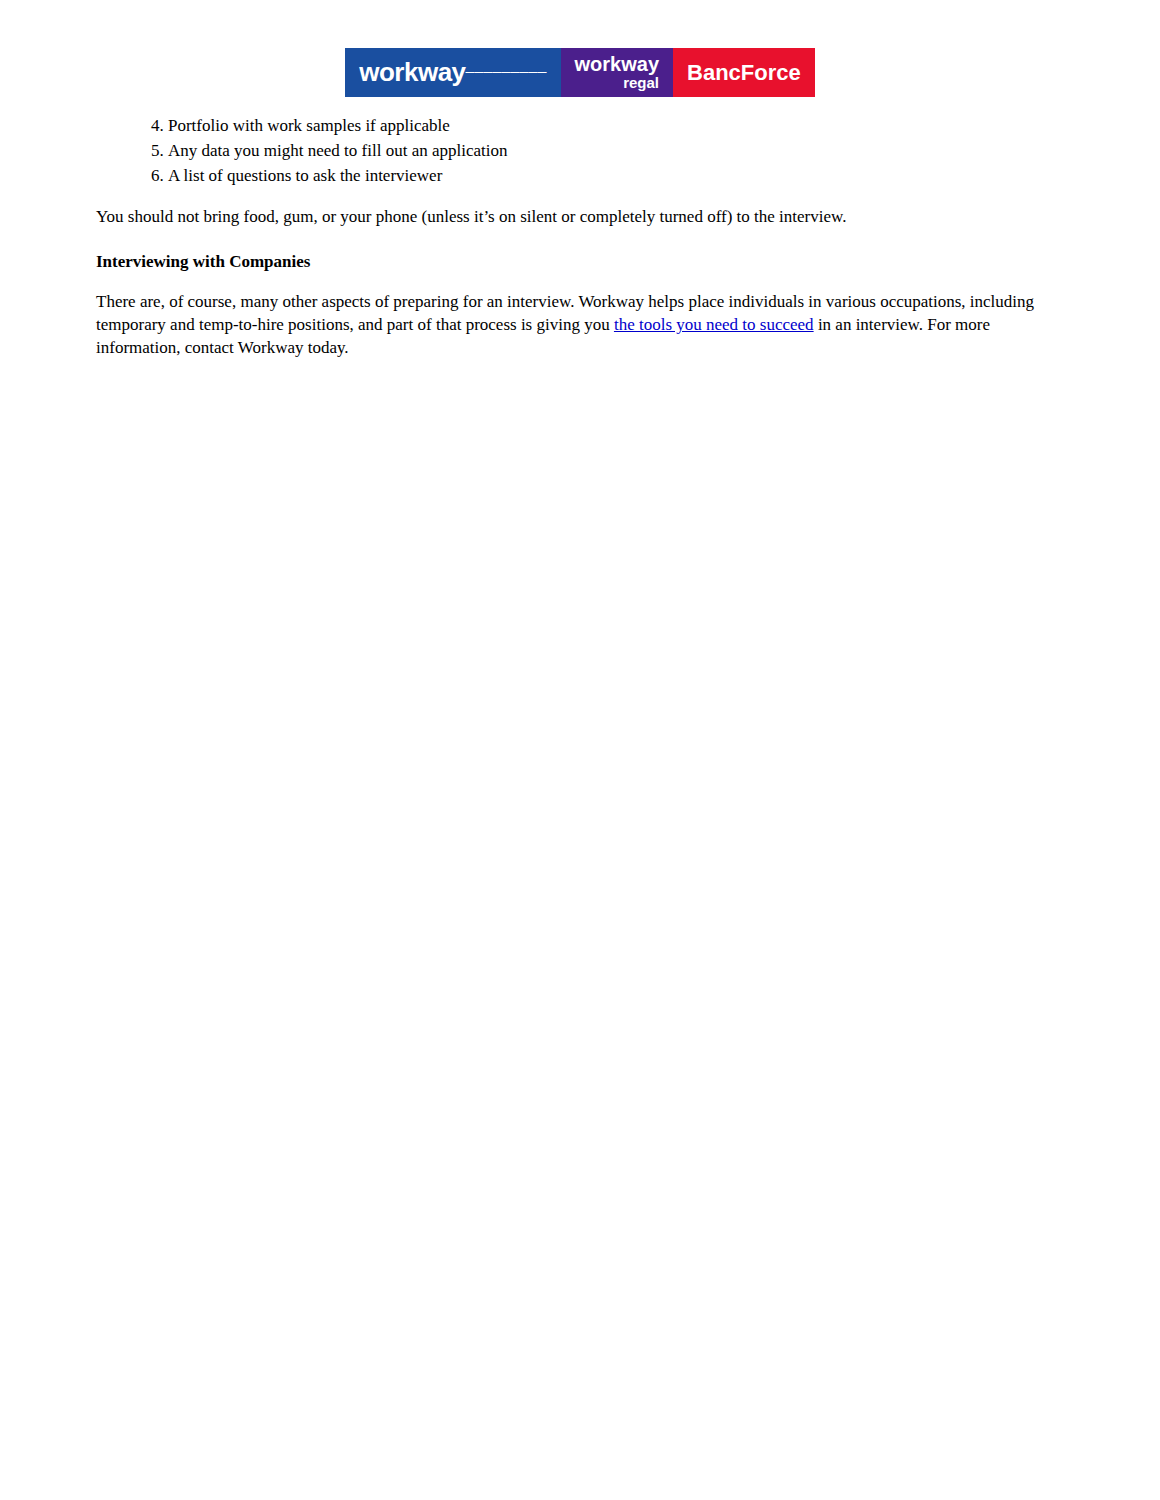workway—————————
workwayregal
BancForce
Portfolio with work samples if applicable
Any data you might need to fill out an application
A list of questions to ask the interviewer
You should not bring food, gum, or your phone (unless it’s on silent or completely turned off) to the interview.
Interviewing with Companies
There are, of course, many other aspects of preparing for an interview. Workway helps place individuals in various occupations, including temporary and temp-to-hire positions, and part of that process is giving you the tools you need to succeed in an interview. For more information, contact Workway today.